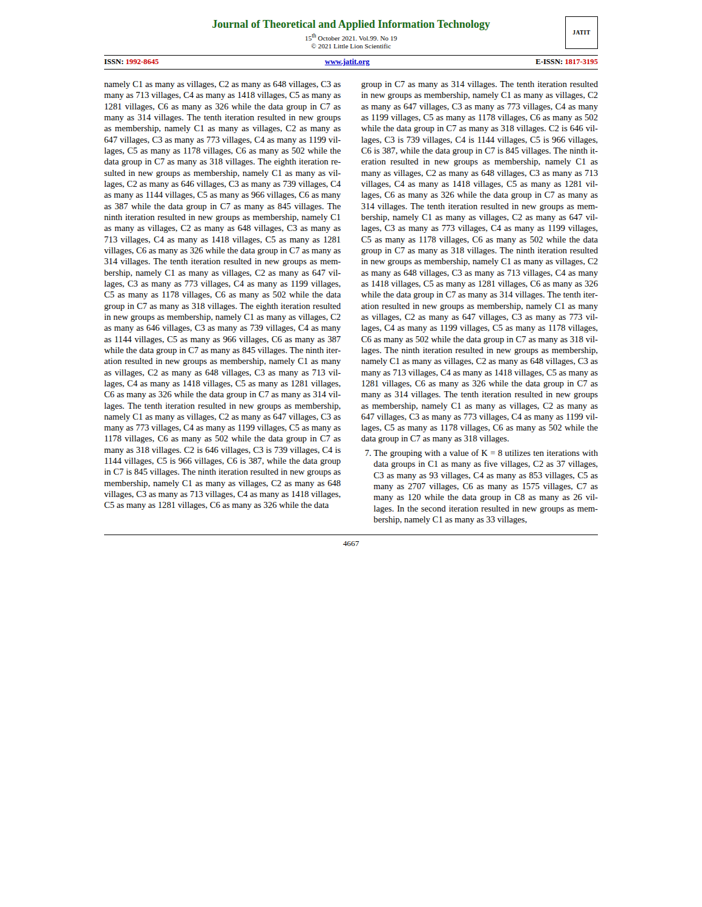JATIT
Journal of Theoretical and Applied Information Technology
15th October 2021. Vol.99. No 19
© 2021 Little Lion Scientific
ISSN: 1992-8645 www.jatit.org E-ISSN: 1817-3195
namely C1 as many as villages, C2 as many as 648 villages, C3 as many as 713 villages, C4 as many as 1418 villages, C5 as many as 1281 villages, C6 as many as 326 while the data group in C7 as many as 314 villages. The tenth iteration resulted in new groups as membership, namely C1 as many as villages, C2 as many as 647 villages, C3 as many as 773 villages, C4 as many as 1199 villages, C5 as many as 1178 villages, C6 as many as 502 while the data group in C7 as many as 318 villages. The eighth iteration resulted in new groups as membership, namely C1 as many as villages, C2 as many as 646 villages, C3 as many as 739 villages, C4 as many as 1144 villages, C5 as many as 966 villages, C6 as many as 387 while the data group in C7 as many as 845 villages. The ninth iteration resulted in new groups as membership, namely C1 as many as villages, C2 as many as 648 villages, C3 as many as 713 villages, C4 as many as 1418 villages, C5 as many as 1281 villages, C6 as many as 326 while the data group in C7 as many as 314 villages. The tenth iteration resulted in new groups as membership, namely C1 as many as villages, C2 as many as 647 villages, C3 as many as 773 villages, C4 as many as 1199 villages, C5 as many as 1178 villages, C6 as many as 502 while the data group in C7 as many as 318 villages. The eighth iteration resulted in new groups as membership, namely C1 as many as villages, C2 as many as 646 villages, C3 as many as 739 villages, C4 as many as 1144 villages, C5 as many as 966 villages, C6 as many as 387 while the data group in C7 as many as 845 villages. The ninth iteration resulted in new groups as membership, namely C1 as many as villages, C2 as many as 648 villages, C3 as many as 713 villages, C4 as many as 1418 villages, C5 as many as 1281 villages, C6 as many as 326 while the data group in C7 as many as 314 villages. The tenth iteration resulted in new groups as membership, namely C1 as many as villages, C2 as many as 647 villages, C3 as many as 773 villages, C4 as many as 1199 villages, C5 as many as 1178 villages, C6 as many as 502 while the data group in C7 as many as 318 villages. C2 is 646 villages, C3 is 739 villages, C4 is 1144 villages, C5 is 966 villages, C6 is 387, while the data group in C7 is 845 villages. The ninth iteration resulted in new groups as membership, namely C1 as many as villages, C2 as many as 648 villages, C3 as many as 713 villages, C4 as many as 1418 villages, C5 as many as 1281 villages, C6 as many as 326 while the data
group in C7 as many as 314 villages. The tenth iteration resulted in new groups as membership, namely C1 as many as villages, C2 as many as 647 villages, C3 as many as 773 villages, C4 as many as 1199 villages, C5 as many as 1178 villages, C6 as many as 502 while the data group in C7 as many as 318 villages. C2 is 646 villages, C3 is 739 villages, C4 is 1144 villages, C5 is 966 villages, C6 is 387, while the data group in C7 is 845 villages. The ninth iteration resulted in new groups as membership, namely C1 as many as villages, C2 as many as 648 villages, C3 as many as 713 villages, C4 as many as 1418 villages, C5 as many as 1281 villages, C6 as many as 326 while the data group in C7 as many as 314 villages. The tenth iteration resulted in new groups as membership, namely C1 as many as villages, C2 as many as 647 villages, C3 as many as 773 villages, C4 as many as 1199 villages, C5 as many as 1178 villages, C6 as many as 502 while the data group in C7 as many as 318 villages. The ninth iteration resulted in new groups as membership, namely C1 as many as villages, C2 as many as 648 villages, C3 as many as 713 villages, C4 as many as 1418 villages, C5 as many as 1281 villages, C6 as many as 326 while the data group in C7 as many as 314 villages. The tenth iteration resulted in new groups as membership, namely C1 as many as villages, C2 as many as 647 villages, C3 as many as 773 villages, C4 as many as 1199 villages, C5 as many as 1178 villages, C6 as many as 502 while the data group in C7 as many as 318 villages. The ninth iteration resulted in new groups as membership, namely C1 as many as villages, C2 as many as 648 villages, C3 as many as 713 villages, C4 as many as 1418 villages, C5 as many as 1281 villages, C6 as many as 326 while the data group in C7 as many as 314 villages. The tenth iteration resulted in new groups as membership, namely C1 as many as villages, C2 as many as 647 villages, C3 as many as 773 villages, C4 as many as 1199 villages, C5 as many as 1178 villages, C6 as many as 502 while the data group in C7 as many as 318 villages.
The grouping with a value of K = 8 utilizes ten iterations with data groups in C1 as many as five villages, C2 as 37 villages, C3 as many as 93 villages, C4 as many as 853 villages, C5 as many as 2707 villages, C6 as many as 1575 villages, C7 as many as 120 while the data group in C8 as many as 26 villages. In the second iteration resulted in new groups as membership, namely C1 as many as 33 villages,
4667